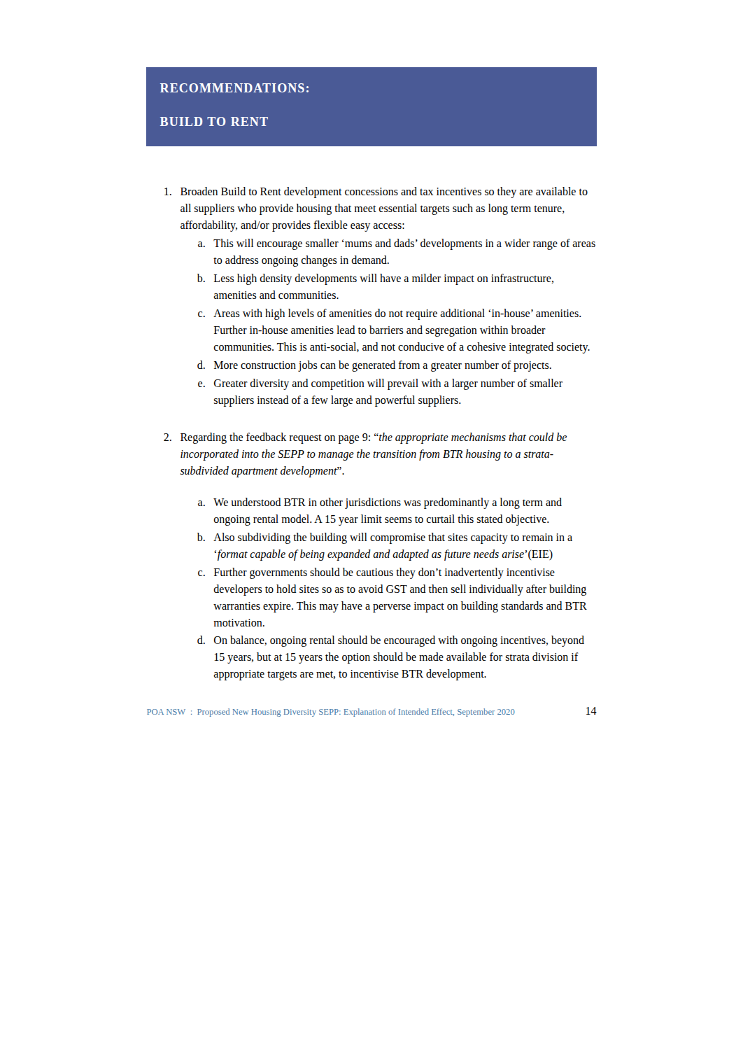RECOMMENDATIONS:
BUILD TO RENT
Broaden Build to Rent development concessions and tax incentives so they are available to all suppliers who provide housing that meet essential targets such as long term tenure, affordability, and/or provides flexible easy access:
This will encourage smaller ‘mums and dads’ developments in a wider range of areas to address ongoing changes in demand.
Less high density developments will have a milder impact on infrastructure, amenities and communities.
Areas with high levels of amenities do not require additional ‘in-house’ amenities. Further in-house amenities lead to barriers and segregation within broader communities. This is anti-social, and not conducive of a cohesive integrated society.
More construction jobs can be generated from a greater number of projects.
Greater diversity and competition will prevail with a larger number of smaller suppliers instead of a few large and powerful suppliers.
Regarding the feedback request on page 9: “the appropriate mechanisms that could be incorporated into the SEPP to manage the transition from BTR housing to a strata-subdivided apartment development”.
We understood BTR in other jurisdictions was predominantly a long term and ongoing rental model. A 15 year limit seems to curtail this stated objective.
Also subdividing the building will compromise that sites capacity to remain in a ‘format capable of being expanded and adapted as future needs arise’(EIE)
Further governments should be cautious they don’t inadvertently incentivise developers to hold sites so as to avoid GST and then sell individually after building warranties expire. This may have a perverse impact on building standards and BTR motivation.
On balance, ongoing rental should be encouraged with ongoing incentives, beyond 15 years, but at 15 years the option should be made available for strata division if appropriate targets are met, to incentivise BTR development.
POA NSW : Proposed New Housing Diversity SEPP: Explanation of Intended Effect, September 2020 14